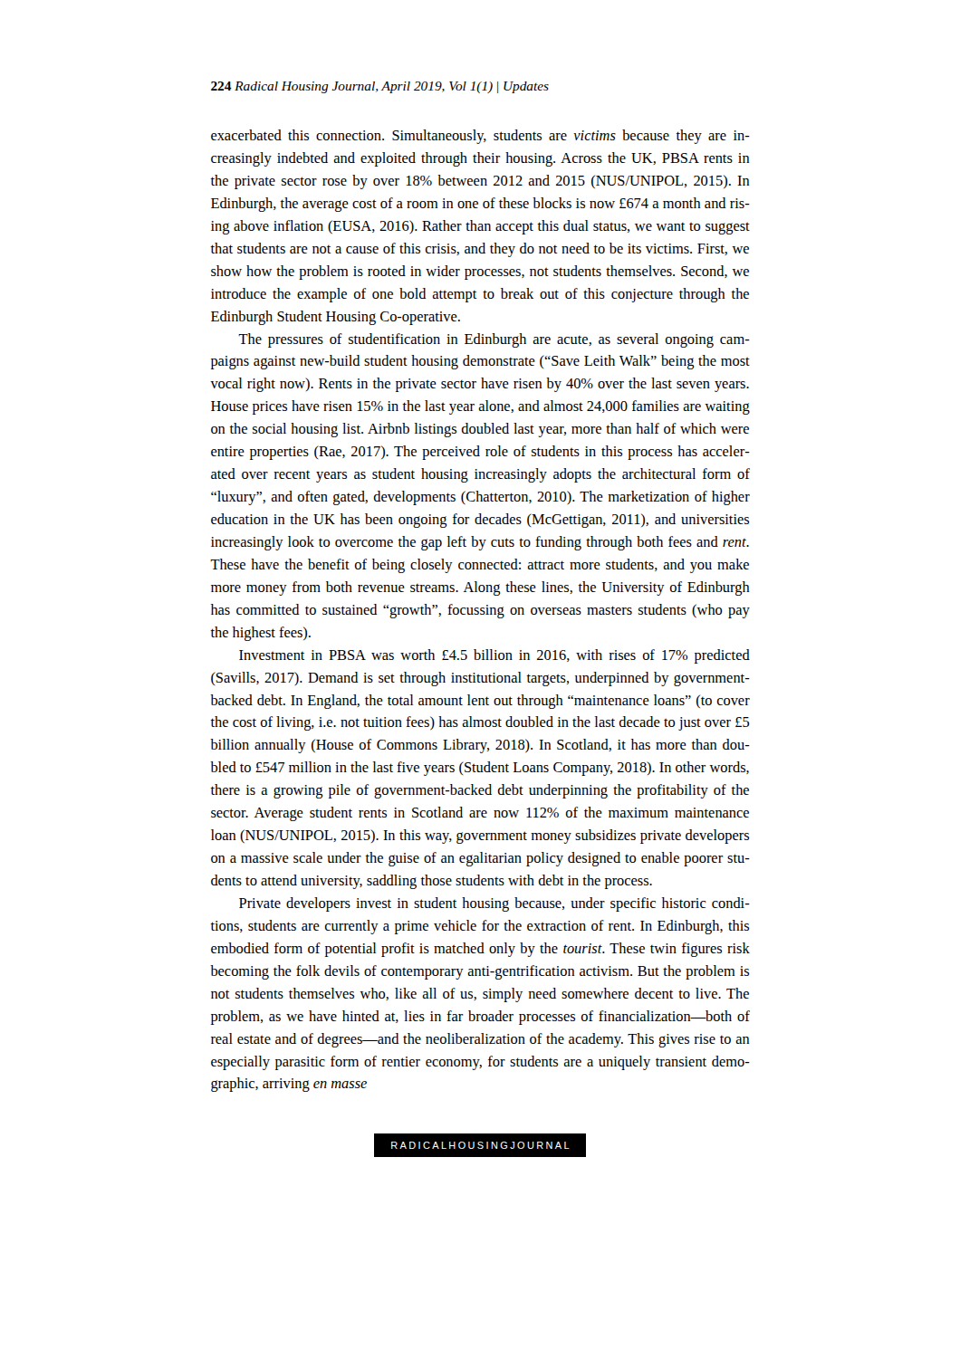224 Radical Housing Journal, April 2019, Vol 1(1) | Updates
exacerbated this connection. Simultaneously, students are victims because they are increasingly indebted and exploited through their housing. Across the UK, PBSA rents in the private sector rose by over 18% between 2012 and 2015 (NUS/UNIPOL, 2015). In Edinburgh, the average cost of a room in one of these blocks is now £674 a month and rising above inflation (EUSA, 2016). Rather than accept this dual status, we want to suggest that students are not a cause of this crisis, and they do not need to be its victims. First, we show how the problem is rooted in wider processes, not students themselves. Second, we introduce the example of one bold attempt to break out of this conjecture through the Edinburgh Student Housing Co-operative.
The pressures of studentification in Edinburgh are acute, as several ongoing campaigns against new-build student housing demonstrate (“Save Leith Walk” being the most vocal right now). Rents in the private sector have risen by 40% over the last seven years. House prices have risen 15% in the last year alone, and almost 24,000 families are waiting on the social housing list. Airbnb listings doubled last year, more than half of which were entire properties (Rae, 2017). The perceived role of students in this process has accelerated over recent years as student housing increasingly adopts the architectural form of “luxury”, and often gated, developments (Chatterton, 2010). The marketization of higher education in the UK has been ongoing for decades (McGettigan, 2011), and universities increasingly look to overcome the gap left by cuts to funding through both fees and rent. These have the benefit of being closely connected: attract more students, and you make more money from both revenue streams. Along these lines, the University of Edinburgh has committed to sustained “growth”, focussing on overseas masters students (who pay the highest fees).
Investment in PBSA was worth £4.5 billion in 2016, with rises of 17% predicted (Savills, 2017). Demand is set through institutional targets, underpinned by government-backed debt. In England, the total amount lent out through “maintenance loans” (to cover the cost of living, i.e. not tuition fees) has almost doubled in the last decade to just over £5 billion annually (House of Commons Library, 2018). In Scotland, it has more than doubled to £547 million in the last five years (Student Loans Company, 2018). In other words, there is a growing pile of government-backed debt underpinning the profitability of the sector. Average student rents in Scotland are now 112% of the maximum maintenance loan (NUS/UNIPOL, 2015). In this way, government money subsidizes private developers on a massive scale under the guise of an egalitarian policy designed to enable poorer students to attend university, saddling those students with debt in the process.
Private developers invest in student housing because, under specific historic conditions, students are currently a prime vehicle for the extraction of rent. In Edinburgh, this embodied form of potential profit is matched only by the tourist. These twin figures risk becoming the folk devils of contemporary anti-gentrification activism. But the problem is not students themselves who, like all of us, simply need somewhere decent to live. The problem, as we have hinted at, lies in far broader processes of financialization—both of real estate and of degrees—and the neoliberalization of the academy. This gives rise to an especially parasitic form of rentier economy, for students are a uniquely transient demographic, arriving en masse
RADICALHOUSINGJOURNAL